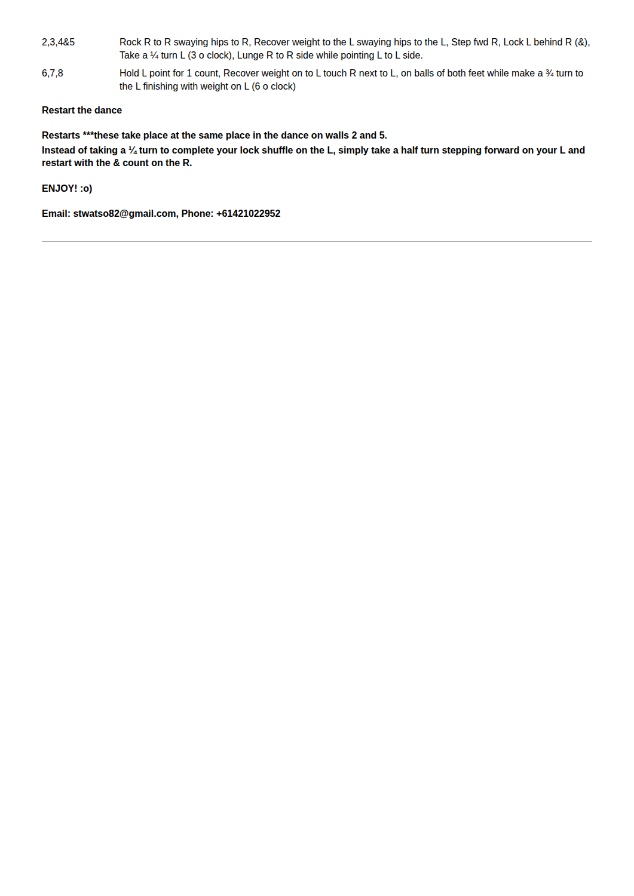| 2,3,4&5 | Rock R to R swaying hips to R, Recover weight to the L swaying hips to the L, Step fwd R, Lock L behind R (&), Take a ¼ turn L (3 o clock), Lunge R to R side while pointing L to L side. |
| 6,7,8 | Hold L point for 1 count, Recover weight on to L touch R next to L, on balls of both feet while make a ¾ turn to the L finishing with weight on L (6 o clock) |
Restart the dance
Restarts ***these take place at the same place in the dance on walls 2 and 5.
Instead of taking a ¼ turn to complete your lock shuffle on the L, simply take a half turn stepping forward on your L and restart with the & count on the R.
ENJOY! :o)
Email: stwatso82@gmail.com, Phone: +61421022952